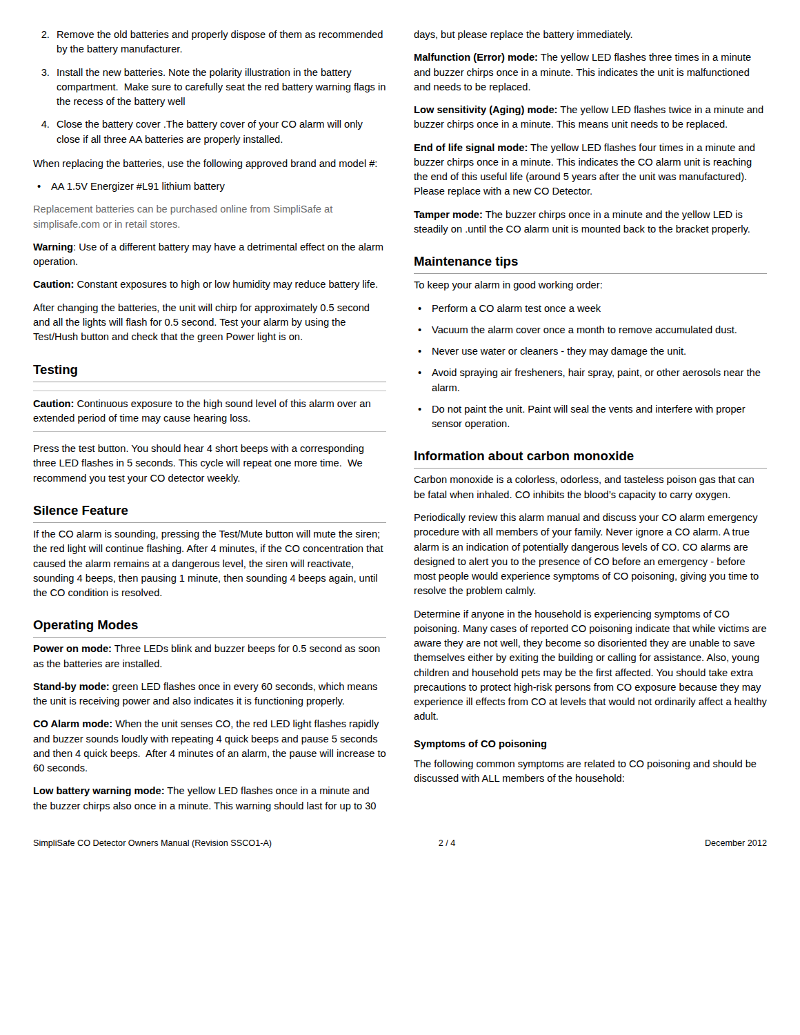Remove the old batteries and properly dispose of them as recommended by the battery manufacturer.
Install the new batteries. Note the polarity illustration in the battery compartment. Make sure to carefully seat the red battery warning flags in the recess of the battery well
Close the battery cover .The battery cover of your CO alarm will only close if all three AA batteries are properly installed.
When replacing the batteries, use the following approved brand and model #:
AA 1.5V Energizer #L91 lithium battery
Replacement batteries can be purchased online from SimpliSafe at simplisafe.com or in retail stores.
Warning: Use of a different battery may have a detrimental effect on the alarm operation.
Caution: Constant exposures to high or low humidity may reduce battery life.
After changing the batteries, the unit will chirp for approximately 0.5 second and all the lights will flash for 0.5 second. Test your alarm by using the Test/Hush button and check that the green Power light is on.
Testing
Caution: Continuous exposure to the high sound level of this alarm over an extended period of time may cause hearing loss.
Press the test button. You should hear 4 short beeps with a corresponding three LED flashes in 5 seconds. This cycle will repeat one more time. We recommend you test your CO detector weekly.
Silence Feature
If the CO alarm is sounding, pressing the Test/Mute button will mute the siren; the red light will continue flashing. After 4 minutes, if the CO concentration that caused the alarm remains at a dangerous level, the siren will reactivate, sounding 4 beeps, then pausing 1 minute, then sounding 4 beeps again, until the CO condition is resolved.
Operating Modes
Power on mode: Three LEDs blink and buzzer beeps for 0.5 second as soon as the batteries are installed.
Stand-by mode: green LED flashes once in every 60 seconds, which means the unit is receiving power and also indicates it is functioning properly.
CO Alarm mode: When the unit senses CO, the red LED light flashes rapidly and buzzer sounds loudly with repeating 4 quick beeps and pause 5 seconds and then 4 quick beeps. After 4 minutes of an alarm, the pause will increase to 60 seconds.
Low battery warning mode: The yellow LED flashes once in a minute and the buzzer chirps also once in a minute. This warning should last for up to 30 days, but please replace the battery immediately.
Malfunction (Error) mode: The yellow LED flashes three times in a minute and buzzer chirps once in a minute. This indicates the unit is malfunctioned and needs to be replaced.
Low sensitivity (Aging) mode: The yellow LED flashes twice in a minute and buzzer chirps once in a minute. This means unit needs to be replaced.
End of life signal mode: The yellow LED flashes four times in a minute and buzzer chirps once in a minute. This indicates the CO alarm unit is reaching the end of this useful life (around 5 years after the unit was manufactured). Please replace with a new CO Detector.
Tamper mode: The buzzer chirps once in a minute and the yellow LED is steadily on .until the CO alarm unit is mounted back to the bracket properly.
Maintenance tips
To keep your alarm in good working order:
Perform a CO alarm test once a week
Vacuum the alarm cover once a month to remove accumulated dust.
Never use water or cleaners - they may damage the unit.
Avoid spraying air fresheners, hair spray, paint, or other aerosols near the alarm.
Do not paint the unit. Paint will seal the vents and interfere with proper sensor operation.
Information about carbon monoxide
Carbon monoxide is a colorless, odorless, and tasteless poison gas that can be fatal when inhaled. CO inhibits the blood’s capacity to carry oxygen.
Periodically review this alarm manual and discuss your CO alarm emergency procedure with all members of your family. Never ignore a CO alarm. A true alarm is an indication of potentially dangerous levels of CO. CO alarms are designed to alert you to the presence of CO before an emergency - before most people would experience symptoms of CO poisoning, giving you time to resolve the problem calmly.
Determine if anyone in the household is experiencing symptoms of CO poisoning. Many cases of reported CO poisoning indicate that while victims are aware they are not well, they become so disoriented they are unable to save themselves either by exiting the building or calling for assistance. Also, young children and household pets may be the first affected. You should take extra precautions to protect high-risk persons from CO exposure because they may experience ill effects from CO at levels that would not ordinarily affect a healthy adult.
Symptoms of CO poisoning
The following common symptoms are related to CO poisoning and should be discussed with ALL members of the household:
SimpliSafe CO Detector Owners Manual (Revision SSCO1-A)
2 / 4
December 2012